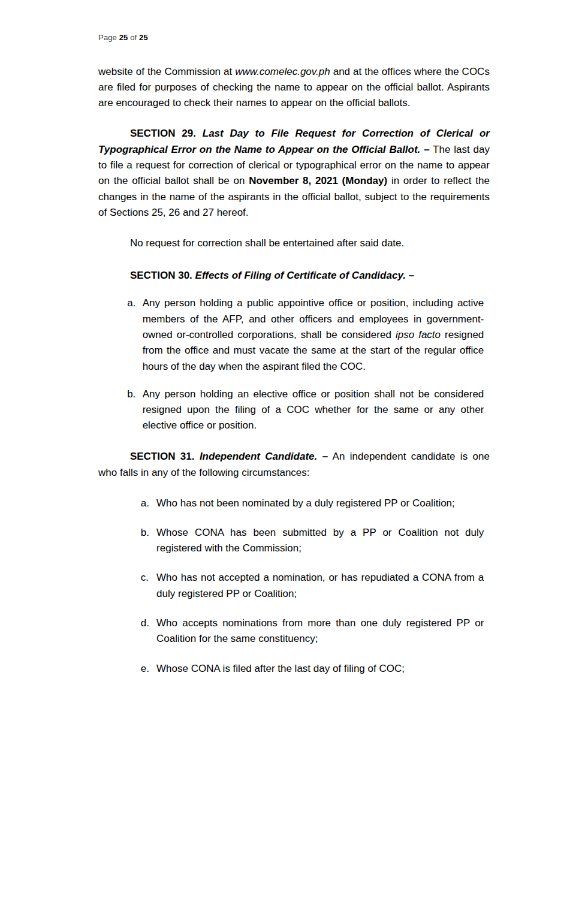Page 25 of 25
website of the Commission at www.comelec.gov.ph and at the offices where the COCs are filed for purposes of checking the name to appear on the official ballot. Aspirants are encouraged to check their names to appear on the official ballots.
SECTION 29. Last Day to File Request for Correction of Clerical or Typographical Error on the Name to Appear on the Official Ballot. – The last day to file a request for correction of clerical or typographical error on the name to appear on the official ballot shall be on November 8, 2021 (Monday) in order to reflect the changes in the name of the aspirants in the official ballot, subject to the requirements of Sections 25, 26 and 27 hereof.
No request for correction shall be entertained after said date.
SECTION 30. Effects of Filing of Certificate of Candidacy. –
Any person holding a public appointive office or position, including active members of the AFP, and other officers and employees in government-owned or-controlled corporations, shall be considered ipso facto resigned from the office and must vacate the same at the start of the regular office hours of the day when the aspirant filed the COC.
Any person holding an elective office or position shall not be considered resigned upon the filing of a COC whether for the same or any other elective office or position.
SECTION 31. Independent Candidate. – An independent candidate is one who falls in any of the following circumstances:
Who has not been nominated by a duly registered PP or Coalition;
Whose CONA has been submitted by a PP or Coalition not duly registered with the Commission;
Who has not accepted a nomination, or has repudiated a CONA from a duly registered PP or Coalition;
Who accepts nominations from more than one duly registered PP or Coalition for the same constituency;
Whose CONA is filed after the last day of filing of COC;